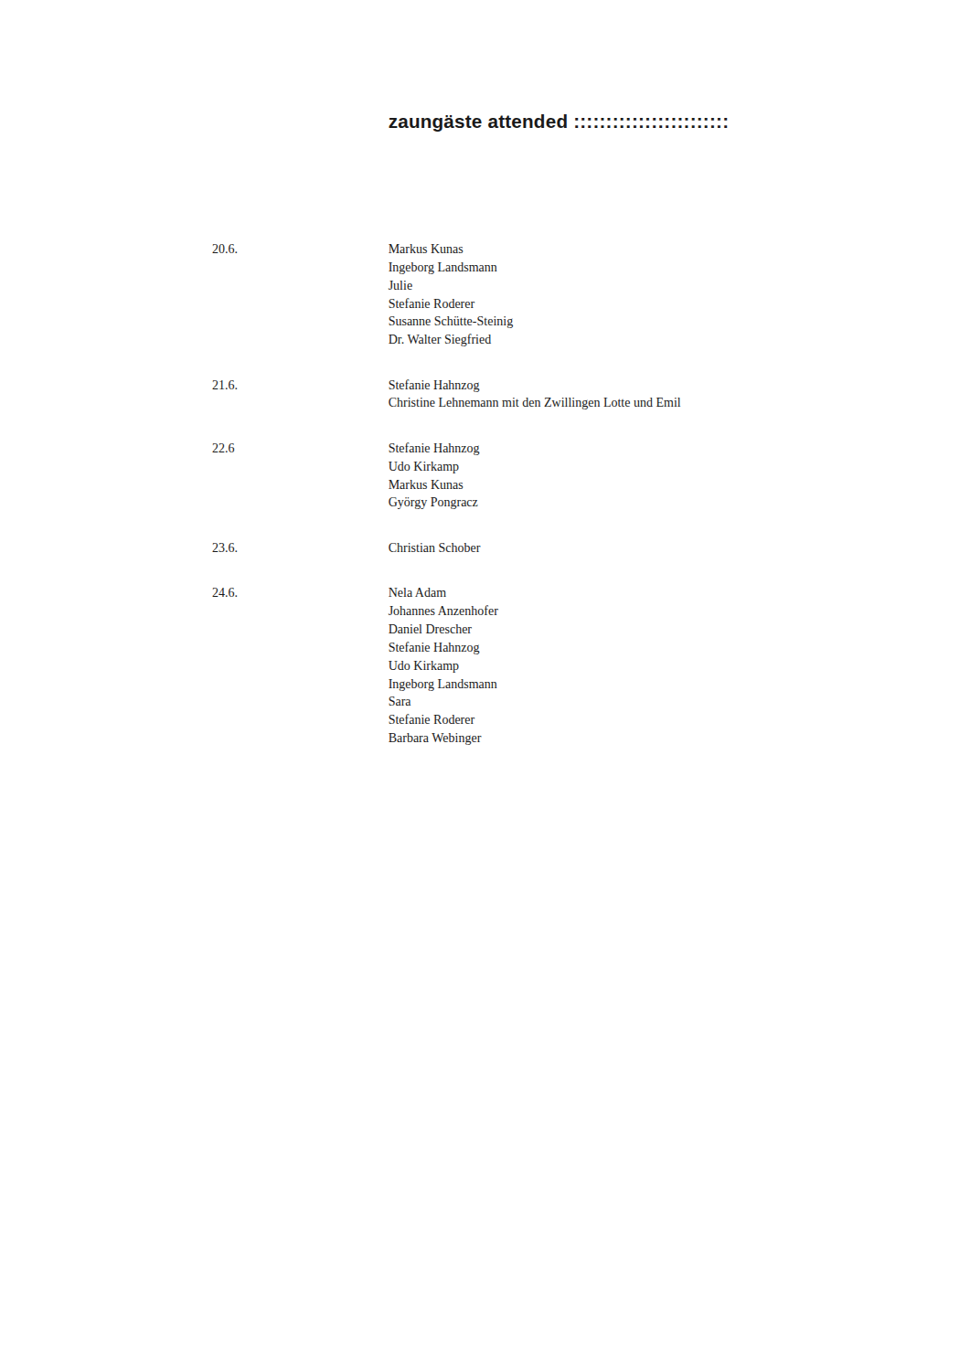zaungäste attended ::::::::::::::::::::::::
| 20.6. | Markus Kunas Ingeborg Landsmann Julie Stefanie Roderer Susanne Schütte-Steinig Dr. Walter Siegfried |
| 21.6. | Stefanie Hahnzog Christine Lehnemann mit den Zwillingen Lotte und Emil |
| 22.6 | Stefanie Hahnzog Udo Kirkamp Markus Kunas György Pongracz |
| 23.6. | Christian Schober |
| 24.6. | Nela Adam Johannes Anzenhofer Daniel Drescher Stefanie Hahnzog Udo Kirkamp Ingeborg Landsmann Sara Stefanie Roderer Barbara Webinger |